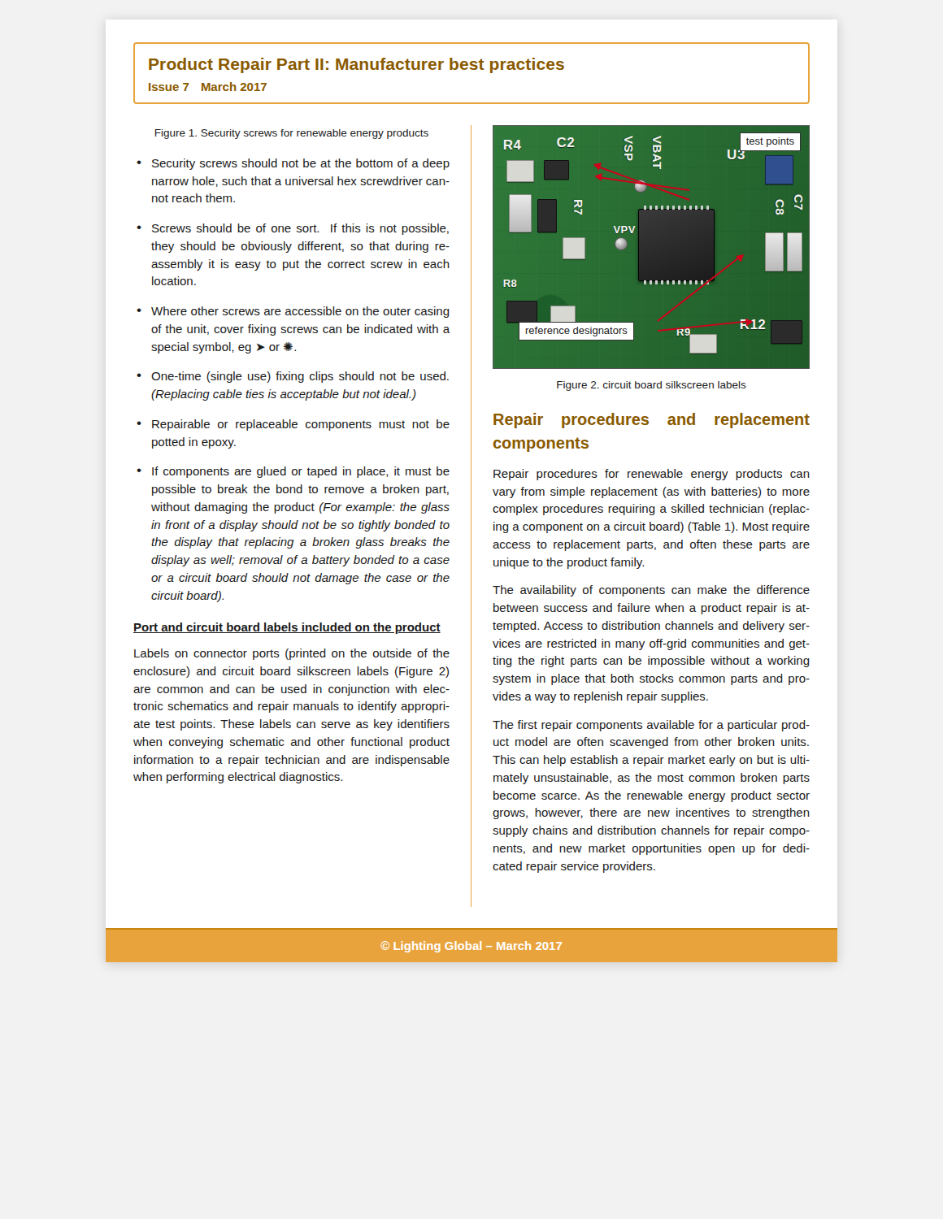Product Repair Part II: Manufacturer best practices
Issue 7 March 2017
Figure 1. Security screws for renewable energy products
Security screws should not be at the bottom of a deep narrow hole, such that a universal hex screwdriver cannot reach them.
Screws should be of one sort. If this is not possible, they should be obviously different, so that during reassembly it is easy to put the correct screw in each location.
Where other screws are accessible on the outer casing of the unit, cover fixing screws can be indicated with a special symbol, eg ➤ or ✺.
One-time (single use) fixing clips should not be used. (Replacing cable ties is acceptable but not ideal.)
Repairable or replaceable components must not be potted in epoxy.
If components are glued or taped in place, it must be possible to break the bond to remove a broken part, without damaging the product (For example: the glass in front of a display should not be so tightly bonded to the display that replacing a broken glass breaks the display as well; removal of a battery bonded to a case or a circuit board should not damage the case or the circuit board).
Port and circuit board labels included on the product
Labels on connector ports (printed on the outside of the enclosure) and circuit board silkscreen labels (Figure 2) are common and can be used in conjunction with electronic schematics and repair manuals to identify appropriate test points. These labels can serve as key identifiers when conveying schematic and other functional product information to a repair technician and are indispensable when performing electrical diagnostics.
R4 C2 VSP VBAT VPV U3 R7 R12 C8 C7 R8 R9
test points reference designators
Figure 2. circuit board silkscreen labels
Repair procedures and replacement
components
Repair procedures for renewable energy products can vary from simple replacement (as with batteries) to more complex procedures requiring a skilled technician (replacing a component on a circuit board) (Table 1). Most require access to replacement parts, and often these parts are unique to the product family.
The availability of components can make the difference between success and failure when a product repair is attempted. Access to distribution channels and delivery services are restricted in many off-grid communities and getting the right parts can be impossible without a working system in place that both stocks common parts and provides a way to replenish repair supplies.
The first repair components available for a particular product model are often scavenged from other broken units. This can help establish a repair market early on but is ultimately unsustainable, as the most common broken parts become scarce. As the renewable energy product sector grows, however, there are new incentives to strengthen supply chains and distribution channels for repair components, and new market opportunities open up for dedicated repair service providers.
© Lighting Global – March 2017